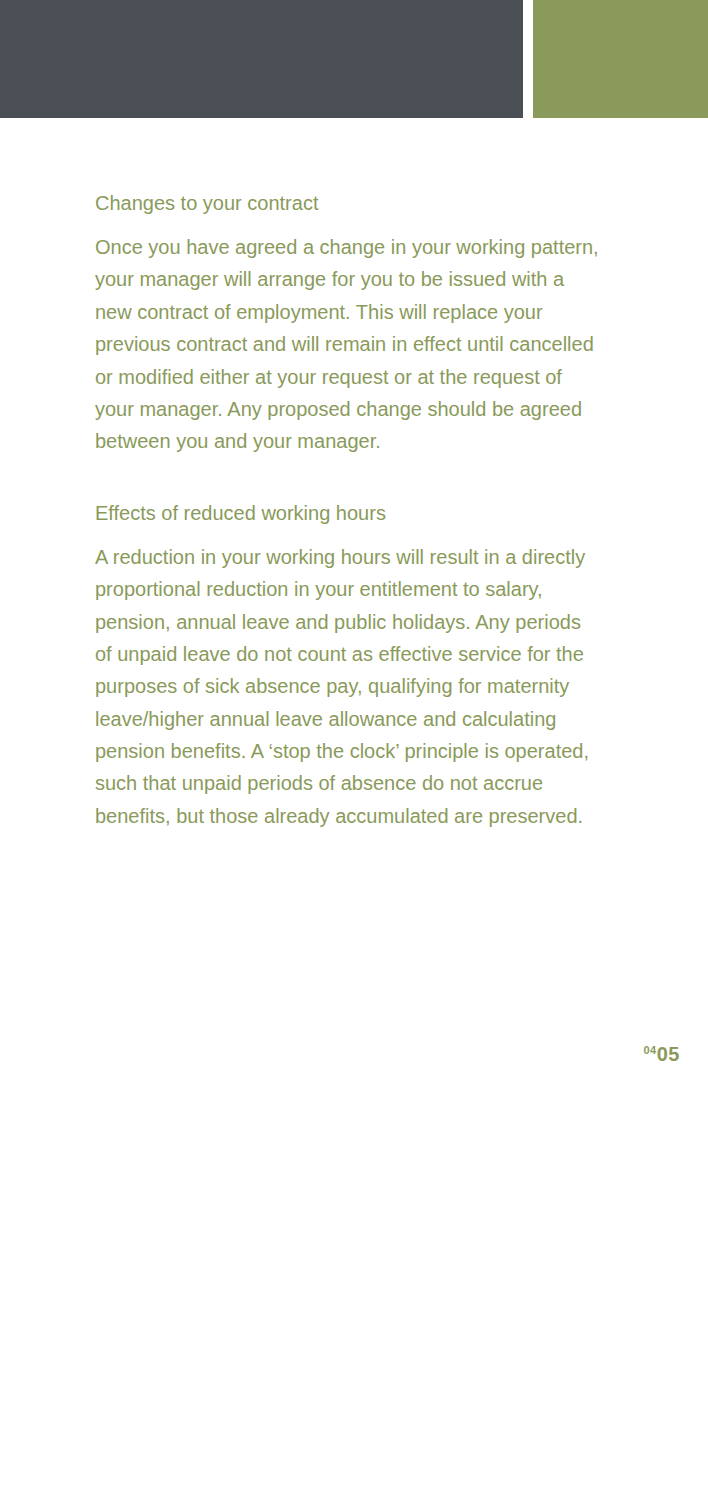Changes to your contract
Once you have agreed a change in your working pattern, your manager will arrange for you to be issued with a new contract of employment. This will replace your previous contract and will remain in effect until cancelled or modified either at your request or at the request of your manager. Any proposed change should be agreed between you and your manager.
Effects of reduced working hours
A reduction in your working hours will result in a directly proportional reduction in your entitlement to salary, pension, annual leave and public holidays. Any periods of unpaid leave do not count as effective service for the purposes of sick absence pay, qualifying for maternity leave/higher annual leave allowance and calculating pension benefits. A ‘stop the clock’ principle is operated, such that unpaid periods of absence do not accrue benefits, but those already accumulated are preserved.
0405